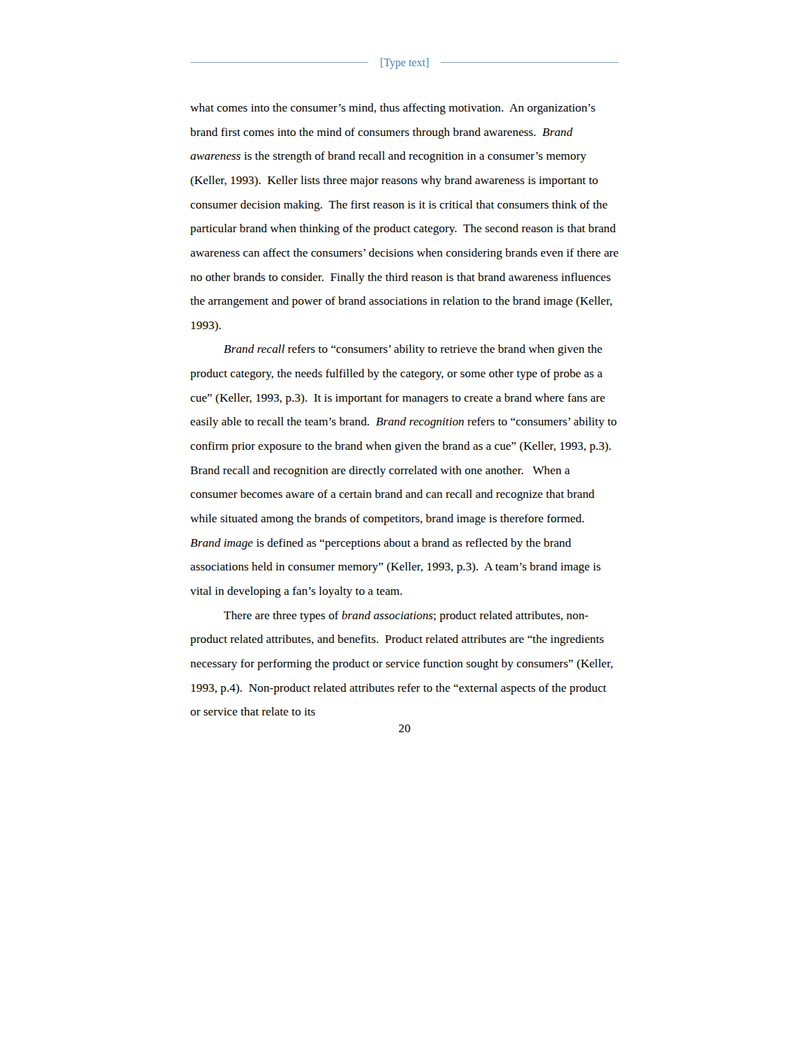[Type text]
what comes into the consumer’s mind, thus affecting motivation. An organization’s brand first comes into the mind of consumers through brand awareness. Brand awareness is the strength of brand recall and recognition in a consumer’s memory (Keller, 1993). Keller lists three major reasons why brand awareness is important to consumer decision making. The first reason is it is critical that consumers think of the particular brand when thinking of the product category. The second reason is that brand awareness can affect the consumers’ decisions when considering brands even if there are no other brands to consider. Finally the third reason is that brand awareness influences the arrangement and power of brand associations in relation to the brand image (Keller, 1993).
Brand recall refers to “consumers’ ability to retrieve the brand when given the product category, the needs fulfilled by the category, or some other type of probe as a cue” (Keller, 1993, p.3). It is important for managers to create a brand where fans are easily able to recall the team’s brand. Brand recognition refers to “consumers’ ability to confirm prior exposure to the brand when given the brand as a cue” (Keller, 1993, p.3). Brand recall and recognition are directly correlated with one another. When a consumer becomes aware of a certain brand and can recall and recognize that brand while situated among the brands of competitors, brand image is therefore formed. Brand image is defined as “perceptions about a brand as reflected by the brand associations held in consumer memory” (Keller, 1993, p.3). A team’s brand image is vital in developing a fan’s loyalty to a team.
There are three types of brand associations; product related attributes, non-product related attributes, and benefits. Product related attributes are “the ingredients necessary for performing the product or service function sought by consumers” (Keller, 1993, p.4). Non-product related attributes refer to the “external aspects of the product or service that relate to its
20